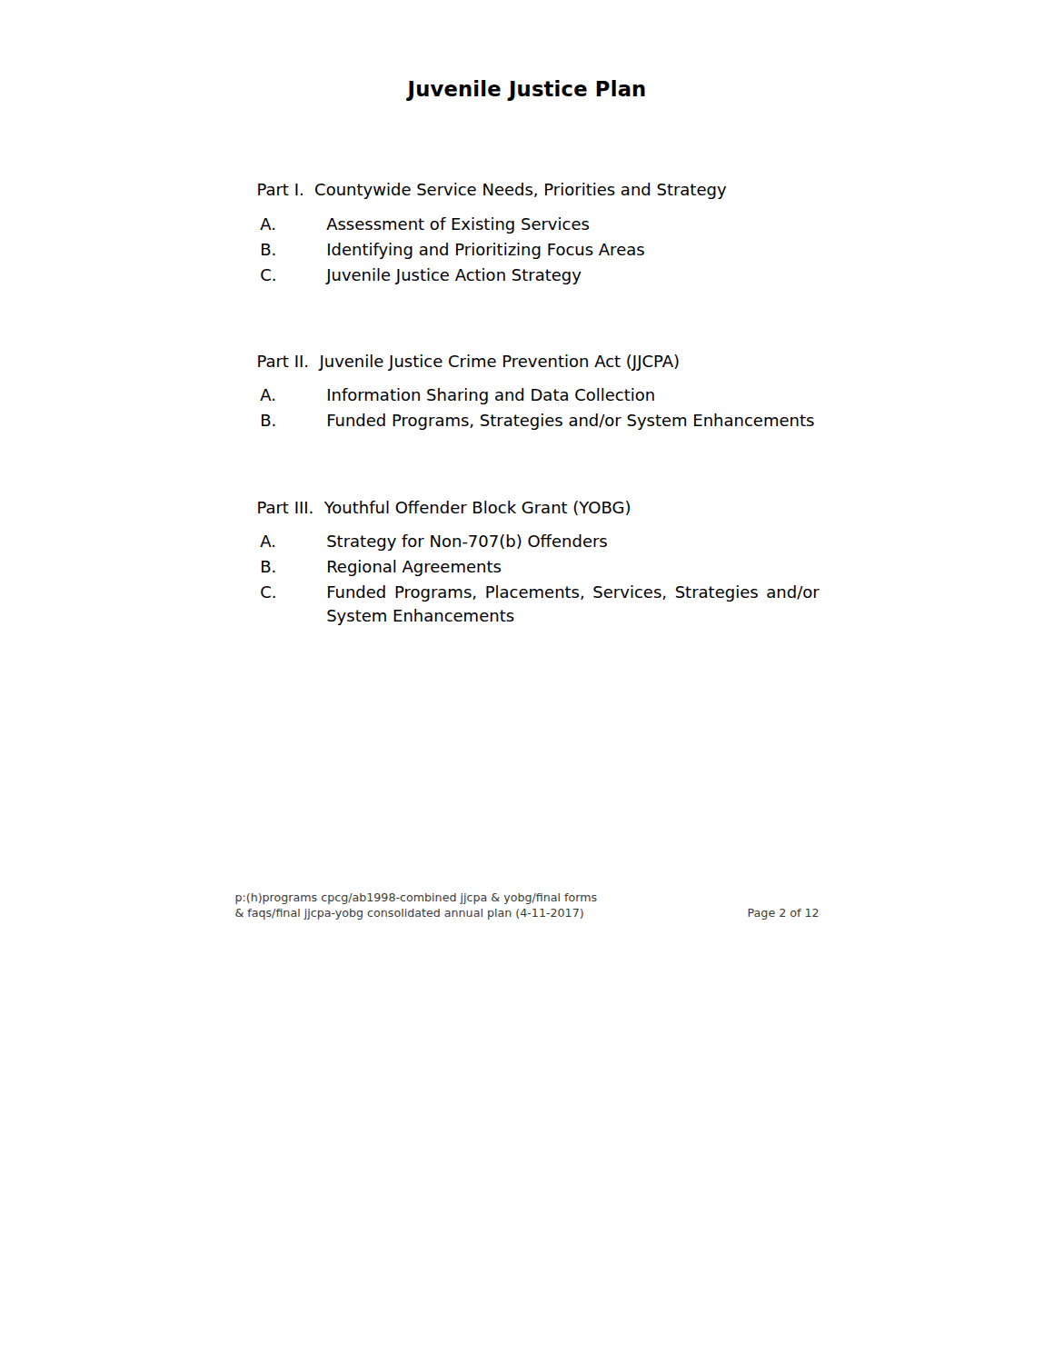Juvenile Justice Plan
Part I. Countywide Service Needs, Priorities and Strategy
A. Assessment of Existing Services
B. Identifying and Prioritizing Focus Areas
C. Juvenile Justice Action Strategy
Part II. Juvenile Justice Crime Prevention Act (JJCPA)
A. Information Sharing and Data Collection
B. Funded Programs, Strategies and/or System Enhancements
Part III. Youthful Offender Block Grant (YOBG)
A. Strategy for Non-707(b) Offenders
B. Regional Agreements
C. Funded Programs, Placements, Services, Strategies and/or System Enhancements
p:(h)programs cpcg/ab1998-combined jjcpa & yobg/final forms
& faqs/final jjcpa-yobg consolidated annual plan (4-11-2017)
Page 2 of 12